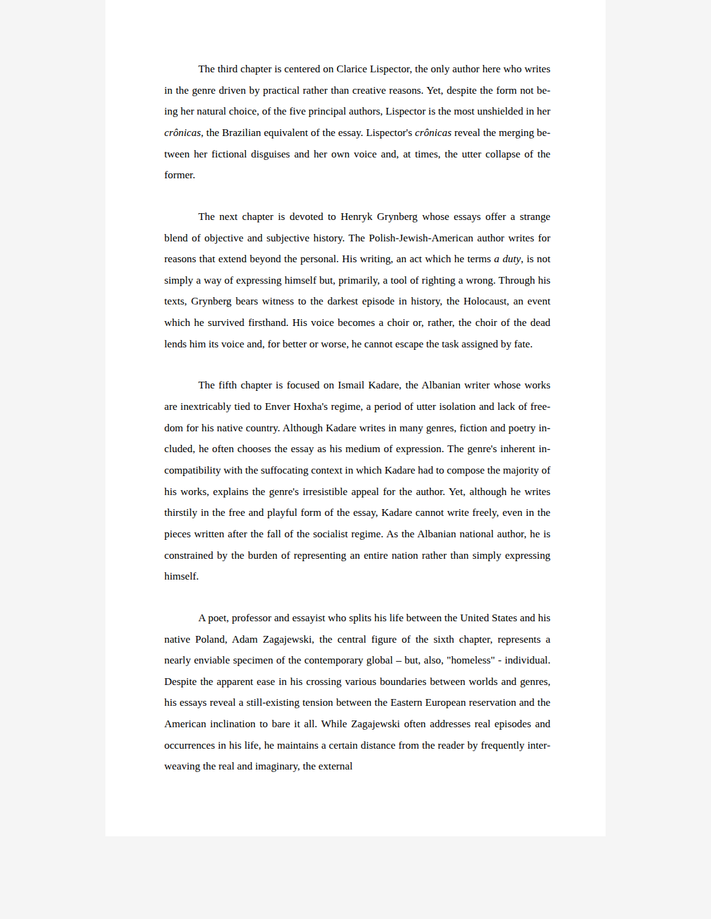The third chapter is centered on Clarice Lispector, the only author here who writes in the genre driven by practical rather than creative reasons. Yet, despite the form not being her natural choice, of the five principal authors, Lispector is the most unshielded in her crônicas, the Brazilian equivalent of the essay. Lispector's crônicas reveal the merging between her fictional disguises and her own voice and, at times, the utter collapse of the former.
The next chapter is devoted to Henryk Grynberg whose essays offer a strange blend of objective and subjective history. The Polish-Jewish-American author writes for reasons that extend beyond the personal. His writing, an act which he terms a duty, is not simply a way of expressing himself but, primarily, a tool of righting a wrong. Through his texts, Grynberg bears witness to the darkest episode in history, the Holocaust, an event which he survived firsthand. His voice becomes a choir or, rather, the choir of the dead lends him its voice and, for better or worse, he cannot escape the task assigned by fate.
The fifth chapter is focused on Ismail Kadare, the Albanian writer whose works are inextricably tied to Enver Hoxha's regime, a period of utter isolation and lack of freedom for his native country. Although Kadare writes in many genres, fiction and poetry included, he often chooses the essay as his medium of expression. The genre's inherent incompatibility with the suffocating context in which Kadare had to compose the majority of his works, explains the genre's irresistible appeal for the author. Yet, although he writes thirstily in the free and playful form of the essay, Kadare cannot write freely, even in the pieces written after the fall of the socialist regime. As the Albanian national author, he is constrained by the burden of representing an entire nation rather than simply expressing himself.
A poet, professor and essayist who splits his life between the United States and his native Poland, Adam Zagajewski, the central figure of the sixth chapter, represents a nearly enviable specimen of the contemporary global – but, also, "homeless" - individual. Despite the apparent ease in his crossing various boundaries between worlds and genres, his essays reveal a still-existing tension between the Eastern European reservation and the American inclination to bare it all. While Zagajewski often addresses real episodes and occurrences in his life, he maintains a certain distance from the reader by frequently interweaving the real and imaginary, the external